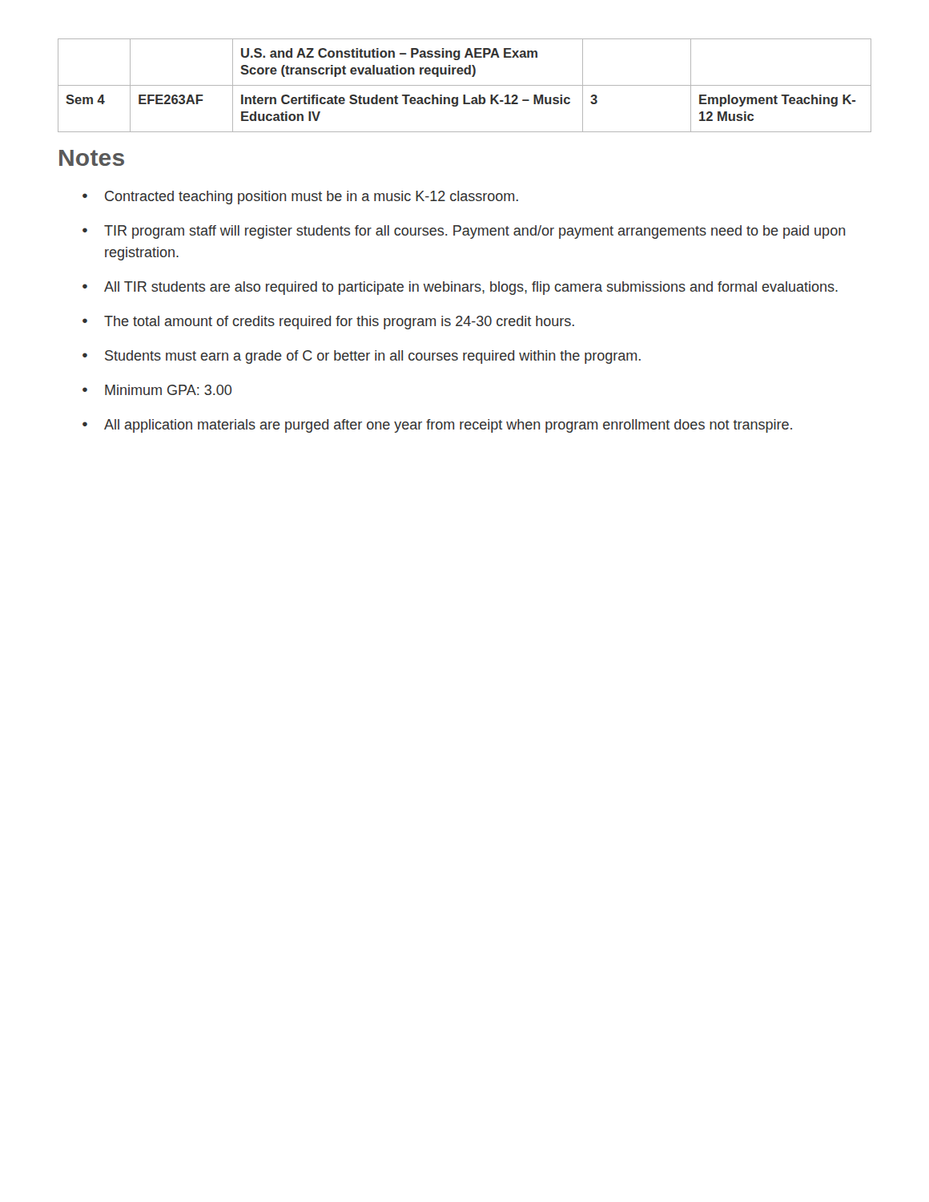| | | U.S. and AZ Constitution – Passing AEPA Exam Score (transcript evaluation required) | | |
| Sem 4 | EFE263AF | Intern Certificate Student Teaching Lab K-12 – Music Education IV | 3 | Employment Teaching K-12 Music |
Notes
Contracted teaching position must be in a music K-12 classroom.
TIR program staff will register students for all courses. Payment and/or payment arrangements need to be paid upon registration.
All TIR students are also required to participate in webinars, blogs, flip camera submissions and formal evaluations.
The total amount of credits required for this program is 24-30 credit hours.
Students must earn a grade of C or better in all courses required within the program.
Minimum GPA: 3.00
All application materials are purged after one year from receipt when program enrollment does not transpire.